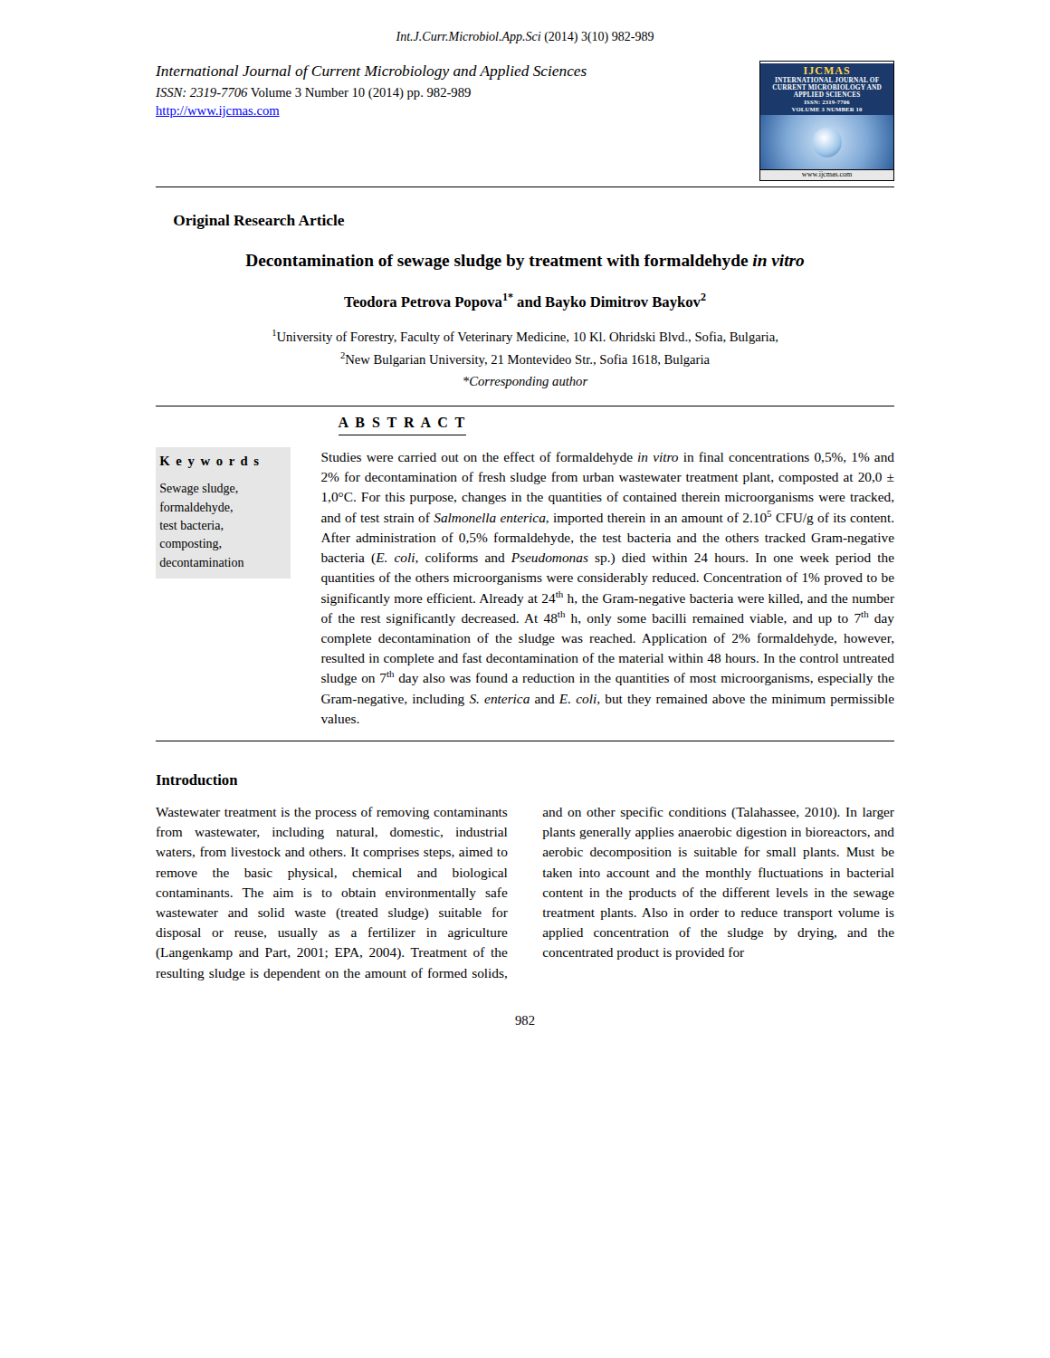Int.J.Curr.Microbiol.App.Sci (2014) 3(10) 982-989
International Journal of Current Microbiology and Applied Sciences ISSN: 2319-7706 Volume 3 Number 10 (2014) pp. 982-989
http://www.ijcmas.com
IJCMAS INTERNATIONAL JOURNAL OF
CURRENT MICROBIOLOGY AND
APPLIED SCIENCES
ISSN: 2319-7706
VOLUME 3 NUMBER 10
www.ijcmas.com
Original Research Article
Decontamination of sewage sludge by treatment with formaldehyde in vitro
Teodora Petrova Popova1* and Bayko Dimitrov Baykov2
1University of Forestry, Faculty of Veterinary Medicine, 10 Kl. Ohridski Blvd., Sofia, Bulgaria,
2New Bulgarian University, 21 Montevideo Str., Sofia 1618, Bulgaria
*Corresponding author
A B S T R A C T
K e y w o r d s
Sewage sludge,
formaldehyde,
test bacteria,
composting,
decontamination
Studies were carried out on the effect of formaldehyde in vitro in final concentrations 0,5%, 1% and 2% for decontamination of fresh sludge from urban wastewater treatment plant, composted at 20,0 ± 1,0°C. For this purpose, changes in the quantities of contained therein microorganisms were tracked, and of test strain of Salmonella enterica, imported therein in an amount of 2.105 CFU/g of its content. After administration of 0,5% formaldehyde, the test bacteria and the others tracked Gram-negative bacteria (E. coli, coliforms and Pseudomonas sp.) died within 24 hours. In one week period the quantities of the others microorganisms were considerably reduced. Concentration of 1% proved to be significantly more efficient. Already at 24th h, the Gram-negative bacteria were killed, and the number of the rest significantly decreased. At 48th h, only some bacilli remained viable, and up to 7th day complete decontamination of the sludge was reached. Application of 2% formaldehyde, however, resulted in complete and fast decontamination of the material within 48 hours. In the control untreated sludge on 7th day also was found a reduction in the quantities of most microorganisms, especially the Gram-negative, including S. enterica and E. coli, but they remained above the minimum permissible values.
Introduction
Wastewater treatment is the process of removing contaminants from wastewater, including natural, domestic, industrial waters, from livestock and others. It comprises steps, aimed to remove the basic physical, chemical and biological contaminants. The aim is to obtain environmentally safe wastewater and solid waste (treated sludge) suitable for disposal or reuse, usually as a fertilizer in agriculture (Langenkamp and Part, 2001; EPA, 2004). Treatment of the resulting sludge is dependent on the amount of formed solids, and on other specific conditions (Talahassee, 2010). In larger plants generally applies anaerobic digestion in bioreactors, and aerobic decomposition is suitable for small plants. Must be taken into account and the monthly fluctuations in bacterial content in the products of the different levels in the sewage treatment plants. Also in order to reduce transport volume is applied concentration of the sludge by drying, and the concentrated product is provided for
982